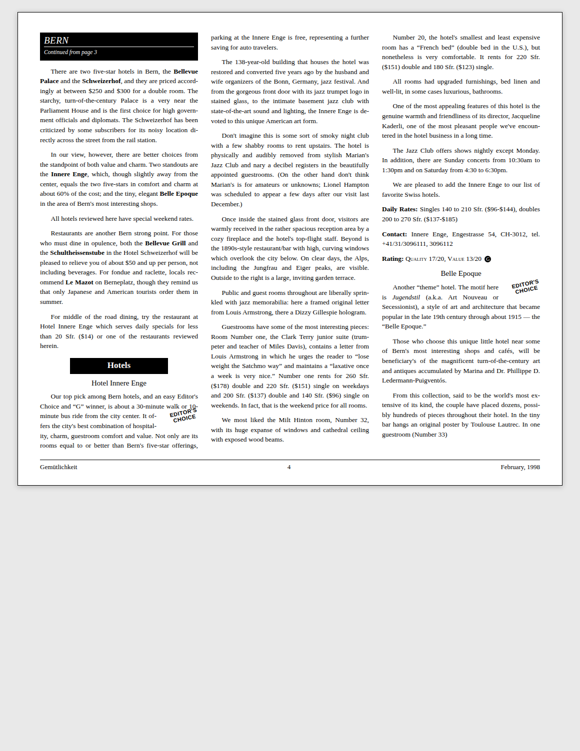BERN
Continued from page 3
There are two five-star hotels in Bern, the Bellevue Palace and the Schweizerhof, and they are priced accordingly at between $250 and $300 for a double room. The starchy, turn-of-the-century Palace is a very near the Parliament House and is the first choice for high government officials and diplomats. The Schweizerhof has been criticized by some subscribers for its noisy location directly across the street from the rail station.
In our view, however, there are better choices from the standpoint of both value and charm. Two standouts are the Innere Enge, which, though slightly away from the center, equals the two five-stars in comfort and charm at about 60% of the cost; and the tiny, elegant Belle Epoque in the area of Bern's most interesting shops.
All hotels reviewed here have special weekend rates.
Restaurants are another Bern strong point. For those who must dine in opulence, both the Bellevue Grill and the Schultheissenstube in the Hotel Schweizerhof will be pleased to relieve you of about $50 and up per person, not including beverages. For fondue and raclette, locals recommend Le Mazot on Berneplatz, though they remind us that only Japanese and American tourists order them in summer.
For middle of the road dining, try the restaurant at Hotel Innere Enge which serves daily specials for less than 20 Sfr. ($14) or one of the restaurants reviewed herein.
Hotels
Hotel Innere Enge
Our top pick among Bern hotels, and an easy Editor's Choice and “G” winner, is about a 30-minute walk or 10-minute bus ride from the city center. It EDITOR'S CHOICE offers the city's best combination of hospitality, charm, guestroom comfort and value. Not only are its rooms equal to or better than Bern's five-star offerings, parking at the Innere Enge is free, representing a further saving for auto travelers.
The 138-year-old building that houses the hotel was restored and converted five years ago by the husband and wife organizers of the Bonn, Germany, jazz festival. And from the gorgeous front door with its jazz trumpet logo in stained glass, to the intimate basement jazz club with state-of-the-art sound and lighting, the Innere Enge is devoted to this unique American art form.
Don't imagine this is some sort of smoky night club with a few shabby rooms to rent upstairs. The hotel is physically and audibly removed from stylish Marian's Jazz Club and nary a decibel registers in the beautifully appointed guestrooms. (On the other hand don't think Marian's is for amateurs or unknowns; Lionel Hampton was scheduled to appear a few days after our visit last December.)
Once inside the stained glass front door, visitors are warmly received in the rather spacious reception area by a cozy fireplace and the hotel's top-flight staff. Beyond is the 1890s-style restaurant/bar with high, curving windows which overlook the city below. On clear days, the Alps, including the Jungfrau and Eiger peaks, are visible. Outside to the right is a large, inviting garden terrace.
Public and guest rooms throughout are liberally sprinkled with jazz memorabilia: here a framed original letter from Louis Armstrong, there a Dizzy Gillespie hologram.
Guestrooms have some of the most interesting pieces: Room Number one, the Clark Terry junior suite (trumpeter and teacher of Miles Davis), contains a letter from Louis Armstrong in which he urges the reader to “lose weight the Satchmo way” and maintains a “laxative once a week is very nice.” Number one rents for 260 Sfr. ($178) double and 220 Sfr. ($151) single on weekdays and 200 Sfr. ($137) double and 140 Sfr. ($96) single on weekends. In fact, that is the weekend price for all rooms.
We most liked the Milt Hinton room, Number 32, with its huge expanse of windows and cathedral ceiling with exposed wood beams.
Number 20, the hotel's smallest and least expensive room has a “French bed” (double bed in the U.S.), but nonetheless is very comfortable. It rents for 220 Sfr. ($151) double and 180 Sfr. ($123) single.
All rooms had upgraded furnishings, bed linen and well-lit, in some cases luxurious, bathrooms.
One of the most appealing features of this hotel is the genuine warmth and friendliness of its director, Jacqueline Kaderli, one of the most pleasant people we've encountered in the hotel business in a long time.
The Jazz Club offers shows nightly except Monday. In addition, there are Sunday concerts from 10:30am to 1:30pm and on Saturday from 4:30 to 6:30pm.
We are pleased to add the Innere Enge to our list of favorite Swiss hotels.
Daily Rates: Singles 140 to 210 Sfr. ($96-$144), doubles 200 to 270 Sfr. ($137-$185)
Contact: Innere Enge, Engestrasse 54, CH-3012, tel. +41/31/3096111, 3096112
Rating: Quality 17/20, Value 13/20 G
Belle Epoque
Another “theme” hotel. EDITOR'S CHOICE The motif here is Jugendstil (a.k.a. Art Nouveau or Secessionist), a style of art and architecture that became popular in the late 19th century through about 1915 — the “Belle Epoque.”
Those who choose this unique little hotel near some of Bern's most interesting shops and cafés, will be beneficiary's of the magnificent turn-of-the-century art and antiques accumulated by Marina and Dr. Phillippe D. Ledermann-Puigventós.
From this collection, said to be the world's most extensive of its kind, the couple have placed dozens, possibly hundreds of pieces throughout their hotel. In the tiny bar hangs an original poster by Toulouse Lautrec. In one guestroom (Number 33)
Gemütlichkeit
4
February, 1998